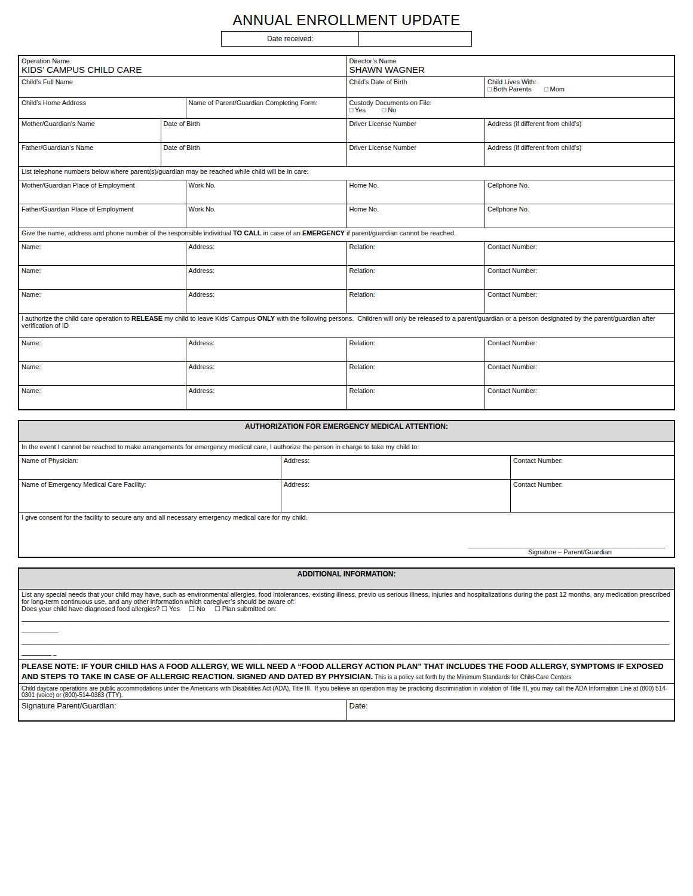ANNUAL ENROLLMENT UPDATE
| Date received: | |
| Operation Name KIDS’ CAMPUS CHILD CARE | Director’s Name SHAWN WAGNER |
| Child’s Full Name | Child’s Date of Birth | Child Lives With: □ Both Parents □ Mom |
| Child’s Home Address | Name of Parent/Guardian Completing Form: | Custody Documents on File: □ Yes □ No |
| Mother/Guardian’s Name | Date of Birth | Driver License Number | Address (if different from child’s) |
| Father/Guardian’s Name | Date of Birth | Driver License Number | Address (if different from child’s) |
| List telephone numbers below where parent(s)/guardian may be reached while child will be in care: |
| Mother/Guardian Place of Employment | Work No. | Home No. | Cellphone No. |
| Father/Guardian Place of Employment | Work No. | Home No. | Cellphone No. |
| Give the name, address and phone number of the responsible individual TO CALL in case of an EMERGENCY if parent/guardian cannot be reached. |
| Name: | Address: | Relation: | Contact Number: |
| Name: | Address: | Relation: | Contact Number: |
| Name: | Address: | Relation: | Contact Number: |
| I authorize the child care operation to RELEASE my child to leave Kids’ Campus ONLY with the following persons. Children will only be released to a parent/guardian or a person designated by the parent/guardian after verification of ID |
| Name: | Address: | Relation: | Contact Number: |
| Name: | Address: | Relation: | Contact Number: |
| Name: | Address: | Relation: | Contact Number: |
| AUTHORIZATION FOR EMERGENCY MEDICAL ATTENTION: |
| In the event I cannot be reached to make arrangements for emergency medical care, I authorize the person in charge to take my child to: |
| Name of Physician: | Address: | Contact Number: |
| Name of Emergency Medical Care Facility: | Address: | Contact Number: |
| I give consent for the facility to secure any and all necessary emergency medical care for my child. ______________________________________________________ Signature – Parent/Guardian |
| ADDITIONAL INFORMATION: |
| List any special needs that your child may have, such as environmental allergies, food intolerances, existing illness, previo us serious illness, injuries and hospitalizations during the past 12 months, any medication prescribed for long-term continuous use, and any other information which caregiver’s should be aware of: Does your child have diagnosed food allergies? ☐ Yes ☐ No ☐ Plan submitted on: ______________________________________________________________________________________________________________________________________________________________________________________________________________ ____________________________________________________________________________________________________________________________________________________________________________________________________________ _ |
| PLEASE NOTE: IF YOUR CHILD HAS A FOOD ALLERGY, WE WILL NEED A “FOOD ALLERGY ACTION PLAN” THAT INCLUDES THE FOOD ALLERGY, SYMPTOMS IF EXPOSED AND STEPS TO TAKE IN CASE OF ALLERGIC REACTION. SIGNED AND DATED BY PHYSICIAN. This is a policy set forth by the Minimum Standards for Child-Care Centers |
| Child daycare operations are public accommodations under the Americans with Disabilities Act (ADA), Title III. If you believe an operation may be practicing discrimination in violation of Title III, you may call the ADA Information Line at (800) 514-0301 (voice) or (800)-514-0383 (TTY). |
| Signature Parent/Guardian: | Date: |